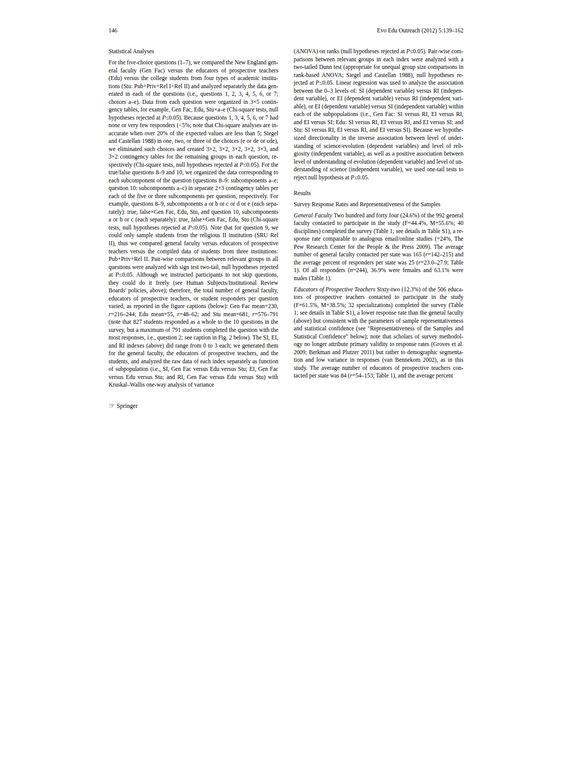146
Evo Edu Outreach (2012) 5:139–162
Statistical Analyses
For the five-choice questions (1–7), we compared the New England general faculty (Gen Fac) versus the educators of prospective teachers (Edu) versus the college students from four types of academic institutions (Stu: Pub+Priv+Rel I+Rel II) and analyzed separately the data generated in each of the questions (i.e., questions 1, 2, 3, 4, 5, 6, or 7; choices a–e). Data from each question were organized in 3×5 contingency tables, for example, Gen Fac, Edu, Stu×a–e (Chi-square tests, null hypotheses rejected at P≤0.05). Because questions 1, 3, 4, 5, 6, or 7 had none or very few responders (<5%; note that Chi-square analyses are inaccurate when over 20% of the expected values are less than 5; Siegel and Castellan 1988) in one, two, or three of the choices (e or de or cde), we eliminated such choices and created 3×2, 3×2, 3×2, 3×2, 3×3, and 3×2 contingency tables for the remaining groups in each question, respectively (Chi-square tests, null hypotheses rejected at P≤0.05). For the true/false questions 8–9 and 10, we organized the data corresponding to each subcomponent of the question (questions 8–9: subcomponents a–e; question 10: subcomponents a–c) in separate 2×3 contingency tables per each of the five or three subcomponents per question, respectively. For example, questions 8–9, subcomponents a or b or c or d or e (each separately): true, false×Gen Fac, Edu, Stu, and question 10, subcomponents a or b or c (each separately): true, false×Gen Fac, Edu, Stu (Chi-square tests, null hypotheses rejected at P≤0.05). Note that for question 9, we could only sample students from the religious II institution (SRU Rel II), thus we compared general faculty versus educators of prospective teachers versus the compiled data of students from three institutions: Pub+Priv+Rel II. Pair-wise comparisons between relevant groups in all questions were analyzed with sign test two-tail, null hypotheses rejected at P≤0.05. Although we instructed participants to not skip questions, they could do it freely (see Human Subjects/Institutional Review Boards' policies, above); therefore, the total number of general faculty, educators of prospective teachers, or student responders per question varied, as reported in the figure captions (below): Gen Fac mean=230, r=216–244; Edu mean=55, r=48–62; and Stu mean=681, r=576–791 (note that 827 students responded as a whole to the 10 questions in the survey, but a maximum of 791 students completed the question with the most responses, i.e., question 2; see caption in Fig. 2 below). The SI, EI, and RI indexes (above) did range from 0 to 3 each; we generated them for the general faculty, the educators of prospective teachers, and the students, and analyzed the raw data of each index separately as function of subpopulation (i.e., SI, Gen Fac versus Edu versus Stu; EI, Gen Fac versus Edu versus Stu; and RI, Gen Fac versus Edu versus Stu) with Kruskal–Wallis one-way analysis of variance
(ANOVA) on ranks (null hypotheses rejected at P≤0.05). Pair-wise comparisons between relevant groups in each index were analyzed with a two-tailed Dunn test (appropriate for unequal group size comparisons in rank-based ANOVA; Siegel and Castellan 1988), null hypotheses rejected at P≤0.05. Linear regression was used to analyze the association between the 0–3 levels of: SI (dependent variable) versus RI (independent variable), or EI (dependent variable) versus RI (independent variable), or EI (dependent variable) versus SI (independent variable) within each of the subpopulations (i.e., Gen Fac: SI versus RI, EI versus RI, and EI versus SI; Edu: SI versus RI, EI versus RI, and EI versus SI; and Stu: SI versus RI, EI versus RI, and EI versus SI). Because we hypothesized directionality in the inverse association between level of understanding of science/evolution (dependent variables) and level of religiosity (independent variable), as well as a positive association between level of understanding of evolution (dependent variable) and level of understanding of science (independent variable), we used one-tail tests to reject null hypothesis at P≤0.05.
Results
Survey Response Rates and Representativeness of the Samples
General Faculty Two hundred and forty four (24.6%) of the 992 general faculty contacted to participate in the study (F=44.4%, M=55.6%; 40 disciplines) completed the survey (Table 1; see details in Table S1), a response rate comparable to analogous email/online studies (=24%, The Pew Research Center for the People & the Press 2009). The average number of general faculty contacted per state was 165 (r=142–215) and the average percent of responders per state was 25 (r=23.0–27.9; Table 1). Of all responders (n=244), 36.9% were females and 63.1% were males (Table 1).
Educators of Prospective Teachers Sixty-two (12.3%) of the 506 educators of prospective teachers contacted to participate in the study (F=61.5%, M=38.5%; 32 specializations) completed the survey (Table 1; see details in Table S1), a lower response rate than the general faculty (above) but consistent with the parameters of sample representativeness and statistical confidence (see "Representativeness of the Samples and Statistical Confidence" below); note that scholars of survey methodology no longer attribute primary validity to response rates (Groves et al. 2009; Berkman and Plutzer 2011) but rather to demographic segmentation and low variance in responses (van Bennekom 2002), as in this study. The average number of educators of prospective teachers contacted per state was 84 (r=54–153; Table 1), and the average percent
☞ Springer